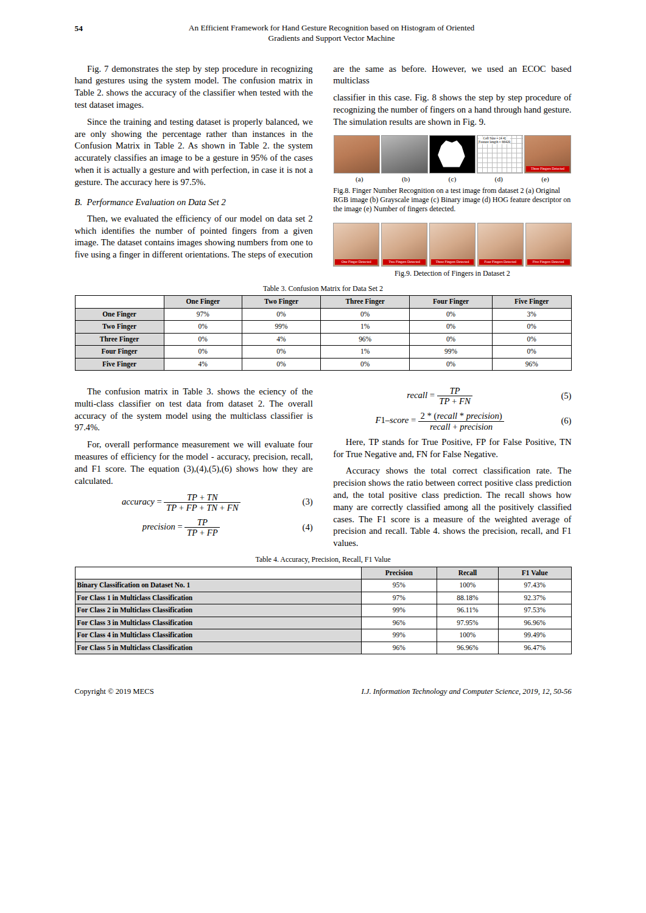54
An Efficient Framework for Hand Gesture Recognition based on Histogram of Oriented
Gradients and Support Vector Machine
Fig. 7 demonstrates the step by step procedure in recognizing hand gestures using the system model. The confusion matrix in Table 2. shows the accuracy of the classifier when tested with the test dataset images.
Since the training and testing dataset is properly balanced, we are only showing the percentage rather than instances in the Confusion Matrix in Table 2. As shown in Table 2. the system accurately classifies an image to be a gesture in 95% of the cases when it is actually a gesture and with perfection, in case it is not a gesture. The accuracy here is 97.5%.
B. Performance Evaluation on Data Set 2
Then, we evaluated the efficiency of our model on data set 2 which identifies the number of pointed fingers from a given image. The dataset contains images showing numbers from one to five using a finger in different orientations. The steps of execution are the same as before. However, we used an ECOC based multiclass
classifier in this case. Fig. 8 shows the step by step procedure of recognizing the number of fingers on a hand through hand gesture. The simulation results are shown in Fig. 9.
Three Fingers Detected
(a)(b)(c)(d)(e)
Fig.8. Finger Number Recognition on a test image from dataset 2 (a) Original RGB image (b) Grayscale image (c) Binary image (d) HOG feature descriptor on the image (e) Number of fingers detected.
One Finger Detected
Two Fingers Detected
Three Fingers Detected
Four Fingers Detected
Five Fingers Detected
Fig.9. Detection of Fingers in Dataset 2
Table 3. Confusion Matrix for Data Set 2
| | One Finger | Two Finger | Three Finger | Four Finger | Five Finger |
| --- | --- | --- | --- | --- | --- |
| One Finger | 97% | 0% | 0% | 0% | 3% |
| Two Finger | 0% | 99% | 1% | 0% | 0% |
| Three Finger | 0% | 4% | 96% | 0% | 0% |
| Four Finger | 0% | 0% | 1% | 99% | 0% |
| Five Finger | 4% | 0% | 0% | 0% | 96% |
The confusion matrix in Table 3. shows the eciency of the multi-class classifier on test data from dataset 2. The overall accuracy of the system model using the multiclass classifier is 97.4%.
For, overall performance measurement we will evaluate four measures of efficiency for the model - accuracy, precision, recall, and F1 score. The equation (3),(4),(5),(6) shows how they are calculated.
accuracy = TP + TN TP + FP + TN + FN
(3)
precision = TP TP + FP
(4)
recall = TP TP + FN
(5)
F1–score = 2 * (recall * precision) recall + precision
(6)
Here, TP stands for True Positive, FP for False Positive, TN for True Negative and, FN for False Negative.
Accuracy shows the total correct classification rate. The precision shows the ratio between correct positive class prediction and, the total positive class prediction. The recall shows how many are correctly classified among all the positively classified cases. The F1 score is a measure of the weighted average of precision and recall. Table 4. shows the precision, recall, and F1 values.
Table 4. Accuracy, Precision, Recall, F1 Value
| | Precision | Recall | F1 Value |
| --- | --- | --- | --- |
| Binary Classification on Dataset No. 1 | 95% | 100% | 97.43% |
| For Class 1 in Multiclass Classification | 97% | 88.18% | 92.37% |
| For Class 2 in Multiclass Classification | 99% | 96.11% | 97.53% |
| For Class 3 in Multiclass Classification | 96% | 97.95% | 96.96% |
| For Class 4 in Multiclass Classification | 99% | 100% | 99.49% |
| For Class 5 in Multiclass Classification | 96% | 96.96% | 96.47% |
Copyright © 2019 MECS
I.J. Information Technology and Computer Science, 2019, 12, 50-56